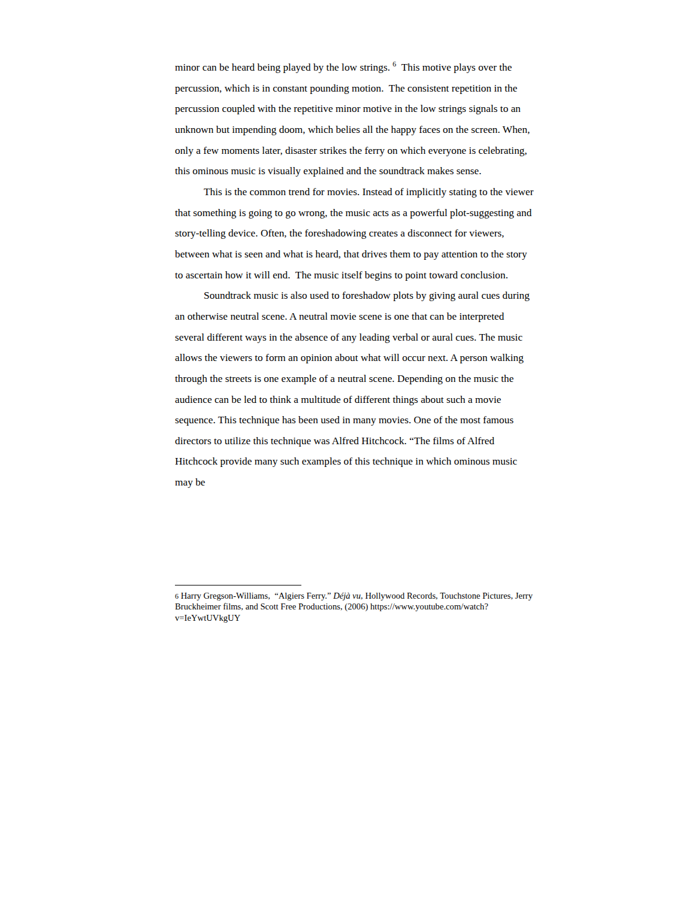minor can be heard being played by the low strings. 6 This motive plays over the percussion, which is in constant pounding motion. The consistent repetition in the percussion coupled with the repetitive minor motive in the low strings signals to an unknown but impending doom, which belies all the happy faces on the screen. When, only a few moments later, disaster strikes the ferry on which everyone is celebrating, this ominous music is visually explained and the soundtrack makes sense.
This is the common trend for movies. Instead of implicitly stating to the viewer that something is going to go wrong, the music acts as a powerful plot-suggesting and story-telling device. Often, the foreshadowing creates a disconnect for viewers, between what is seen and what is heard, that drives them to pay attention to the story to ascertain how it will end. The music itself begins to point toward conclusion.
Soundtrack music is also used to foreshadow plots by giving aural cues during an otherwise neutral scene. A neutral movie scene is one that can be interpreted several different ways in the absence of any leading verbal or aural cues. The music allows the viewers to form an opinion about what will occur next. A person walking through the streets is one example of a neutral scene. Depending on the music the audience can be led to think a multitude of different things about such a movie sequence. This technique has been used in many movies. One of the most famous directors to utilize this technique was Alfred Hitchcock. “The films of Alfred Hitchcock provide many such examples of this technique in which ominous music may be
6 Harry Gregson-Williams, “Algiers Ferry.” Déjà vu, Hollywood Records, Touchstone Pictures, Jerry Bruckheimer films, and Scott Free Productions, (2006) https://www.youtube.com/watch?v=IeYwtUVkgUY